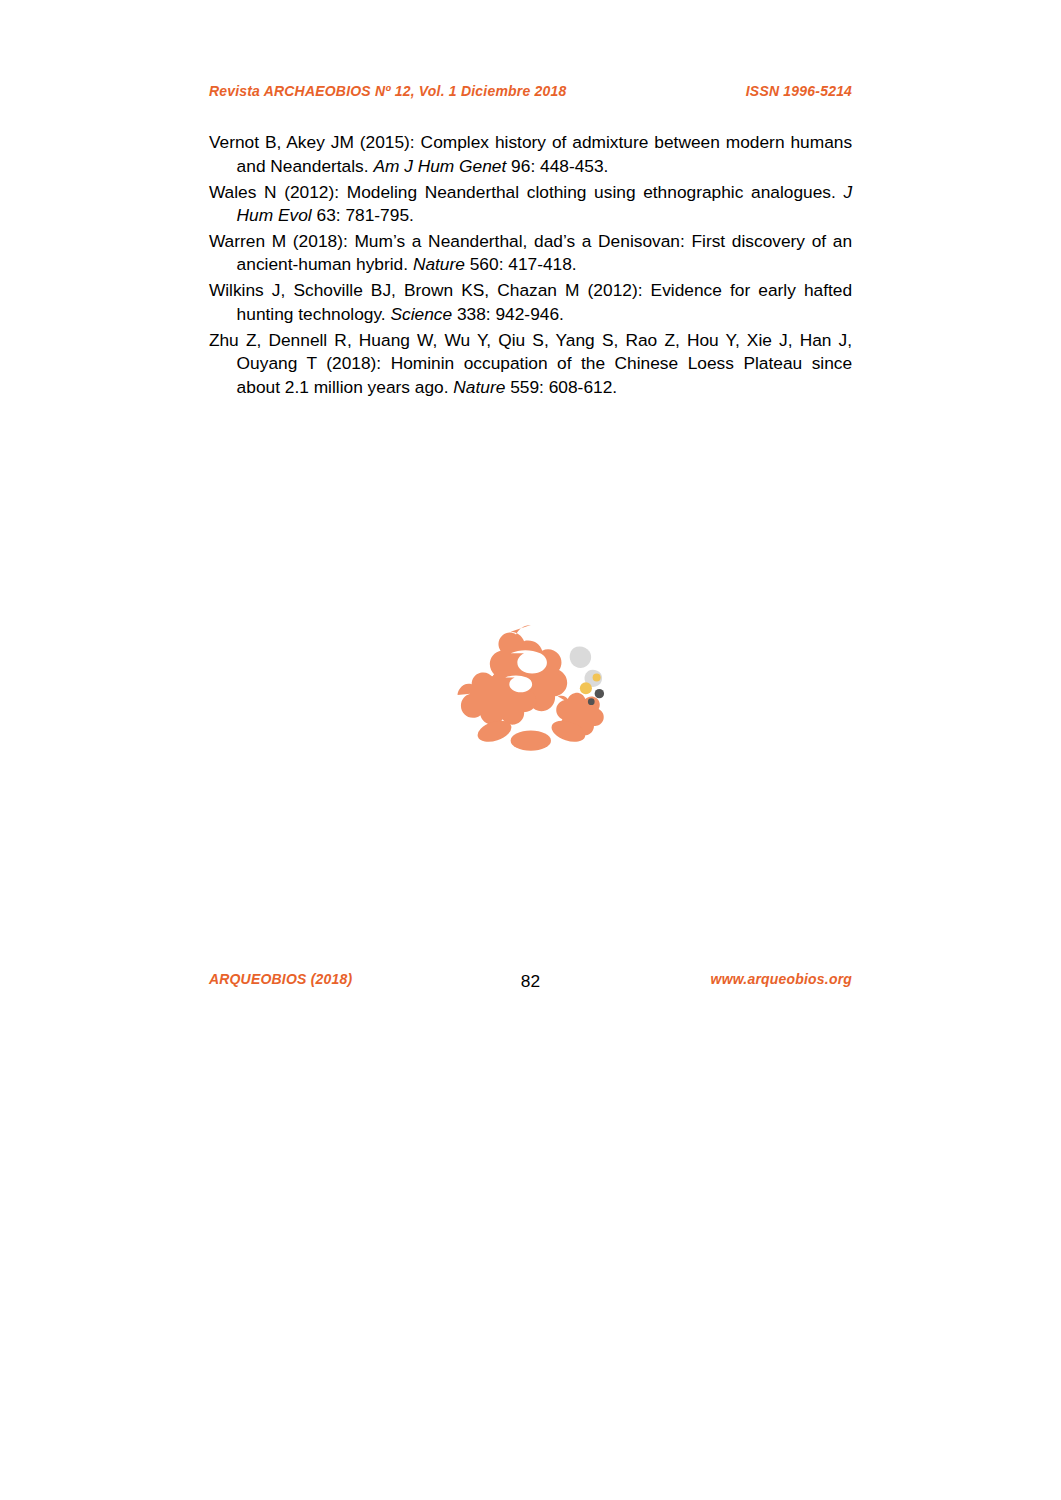Revista ARCHAEOBIOS Nº 12, Vol. 1 Diciembre 2018 ISSN 1996-5214
Vernot B, Akey JM (2015): Complex history of admixture between modern humans and Neandertals. Am J Hum Genet 96: 448-453.
Wales N (2012): Modeling Neanderthal clothing using ethnographic analogues. J Hum Evol 63: 781-795.
Warren M (2018): Mum’s a Neanderthal, dad’s a Denisovan: First discovery of an ancient-human hybrid. Nature 560: 417-418.
Wilkins J, Schoville BJ, Brown KS, Chazan M (2012): Evidence for early hafted hunting technology. Science 338: 942-946.
Zhu Z, Dennell R, Huang W, Wu Y, Qiu S, Yang S, Rao Z, Hou Y, Xie J, Han J, Ouyang T (2018): Hominin occupation of the Chinese Loess Plateau since about 2.1 million years ago. Nature 559: 608-612.
ARQUEOBIOS (2018) 82 www.arqueobios.org